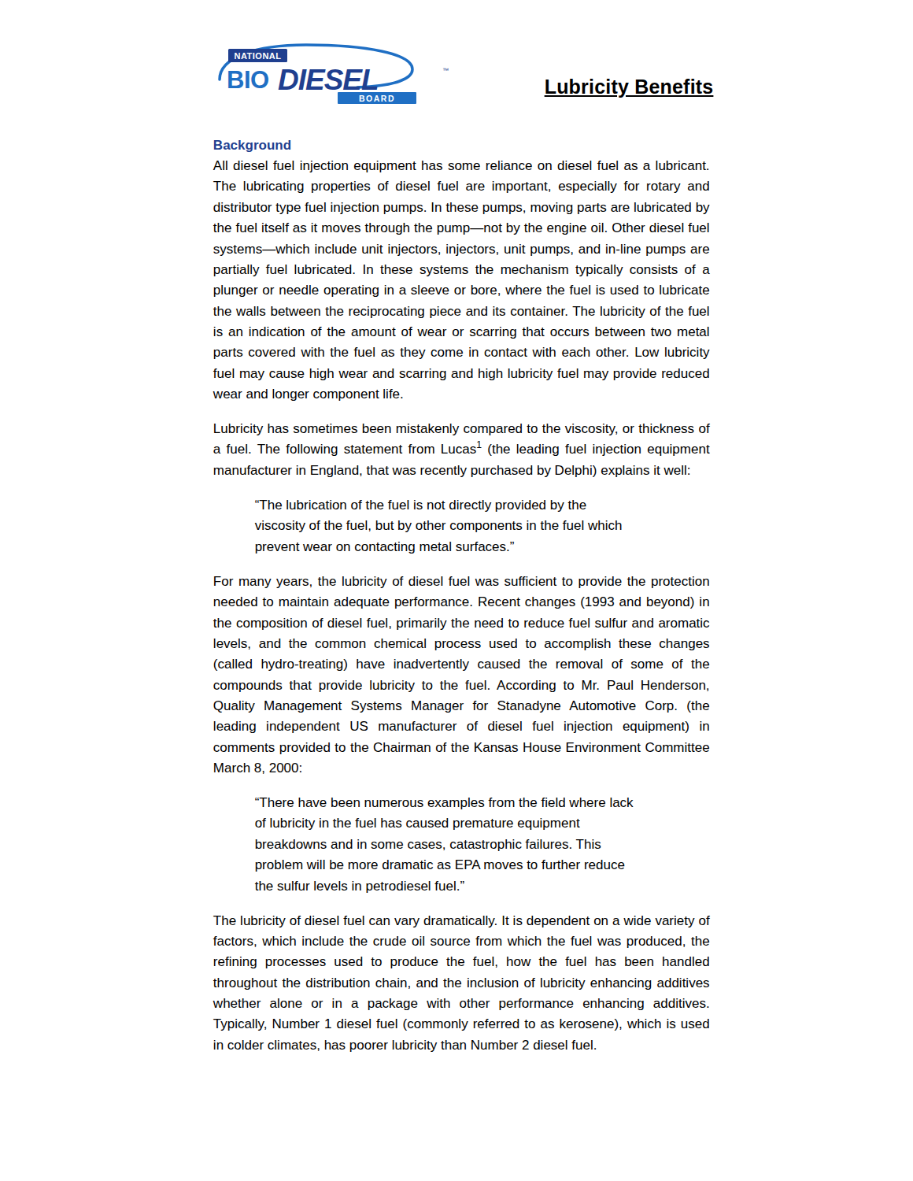NATIONAL BIO DIESEL ™ BOARD
Lubricity Benefits
Background
All diesel fuel injection equipment has some reliance on diesel fuel as a lubricant. The lubricating properties of diesel fuel are important, especially for rotary and distributor type fuel injection pumps. In these pumps, moving parts are lubricated by the fuel itself as it moves through the pump—not by the engine oil. Other diesel fuel systems—which include unit injectors, injectors, unit pumps, and in-line pumps are partially fuel lubricated. In these systems the mechanism typically consists of a plunger or needle operating in a sleeve or bore, where the fuel is used to lubricate the walls between the reciprocating piece and its container. The lubricity of the fuel is an indication of the amount of wear or scarring that occurs between two metal parts covered with the fuel as they come in contact with each other. Low lubricity fuel may cause high wear and scarring and high lubricity fuel may provide reduced wear and longer component life.
Lubricity has sometimes been mistakenly compared to the viscosity, or thickness of a fuel. The following statement from Lucas1 (the leading fuel injection equipment manufacturer in England, that was recently purchased by Delphi) explains it well:
“The lubrication of the fuel is not directly provided by the viscosity of the fuel, but by other components in the fuel which prevent wear on contacting metal surfaces.”
For many years, the lubricity of diesel fuel was sufficient to provide the protection needed to maintain adequate performance. Recent changes (1993 and beyond) in the composition of diesel fuel, primarily the need to reduce fuel sulfur and aromatic levels, and the common chemical process used to accomplish these changes (called hydro-treating) have inadvertently caused the removal of some of the compounds that provide lubricity to the fuel. According to Mr. Paul Henderson, Quality Management Systems Manager for Stanadyne Automotive Corp. (the leading independent US manufacturer of diesel fuel injection equipment) in comments provided to the Chairman of the Kansas House Environment Committee March 8, 2000:
“There have been numerous examples from the field where lack of lubricity in the fuel has caused premature equipment breakdowns and in some cases, catastrophic failures. This problem will be more dramatic as EPA moves to further reduce the sulfur levels in petrodiesel fuel.”
The lubricity of diesel fuel can vary dramatically. It is dependent on a wide variety of factors, which include the crude oil source from which the fuel was produced, the refining processes used to produce the fuel, how the fuel has been handled throughout the distribution chain, and the inclusion of lubricity enhancing additives whether alone or in a package with other performance enhancing additives. Typically, Number 1 diesel fuel (commonly referred to as kerosene), which is used in colder climates, has poorer lubricity than Number 2 diesel fuel.